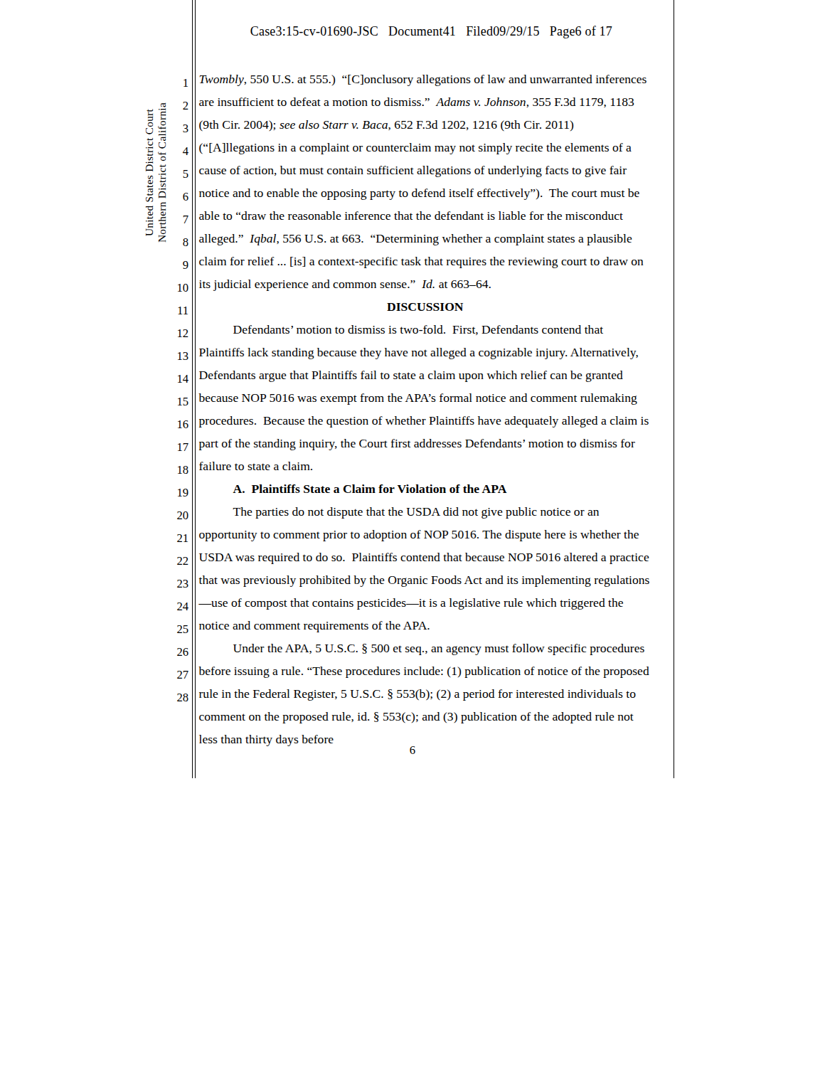Case3:15-cv-01690-JSC Document41 Filed09/29/15 Page6 of 17
1
2
3
4
5
6
7
8
9
10
11
12
13
14
15
16
17
18
19
20
21
22
23
24
25
26
27
28
United States District Court Northern District of California
Twombly, 550 U.S. at 555.) “[C]onclusory allegations of law and unwarranted inferences are insufficient to defeat a motion to dismiss.” Adams v. Johnson, 355 F.3d 1179, 1183 (9th Cir. 2004); see also Starr v. Baca, 652 F.3d 1202, 1216 (9th Cir. 2011) (“[A]llegations in a complaint or counterclaim may not simply recite the elements of a cause of action, but must contain sufficient allegations of underlying facts to give fair notice and to enable the opposing party to defend itself effectively”). The court must be able to “draw the reasonable inference that the defendant is liable for the misconduct alleged.” Iqbal, 556 U.S. at 663. “Determining whether a complaint states a plausible claim for relief ... [is] a context-specific task that requires the reviewing court to draw on its judicial experience and common sense.” Id. at 663–64.
DISCUSSION
Defendants’ motion to dismiss is two-fold. First, Defendants contend that Plaintiffs lack standing because they have not alleged a cognizable injury. Alternatively, Defendants argue that Plaintiffs fail to state a claim upon which relief can be granted because NOP 5016 was exempt from the APA’s formal notice and comment rulemaking procedures. Because the question of whether Plaintiffs have adequately alleged a claim is part of the standing inquiry, the Court first addresses Defendants’ motion to dismiss for failure to state a claim.
A. Plaintiffs State a Claim for Violation of the APA
The parties do not dispute that the USDA did not give public notice or an opportunity to comment prior to adoption of NOP 5016. The dispute here is whether the USDA was required to do so. Plaintiffs contend that because NOP 5016 altered a practice that was previously prohibited by the Organic Foods Act and its implementing regulations—use of compost that contains pesticides—it is a legislative rule which triggered the notice and comment requirements of the APA.
Under the APA, 5 U.S.C. § 500 et seq., an agency must follow specific procedures before issuing a rule. “These procedures include: (1) publication of notice of the proposed rule in the Federal Register, 5 U.S.C. § 553(b); (2) a period for interested individuals to comment on the proposed rule, id. § 553(c); and (3) publication of the adopted rule not less than thirty days before
6